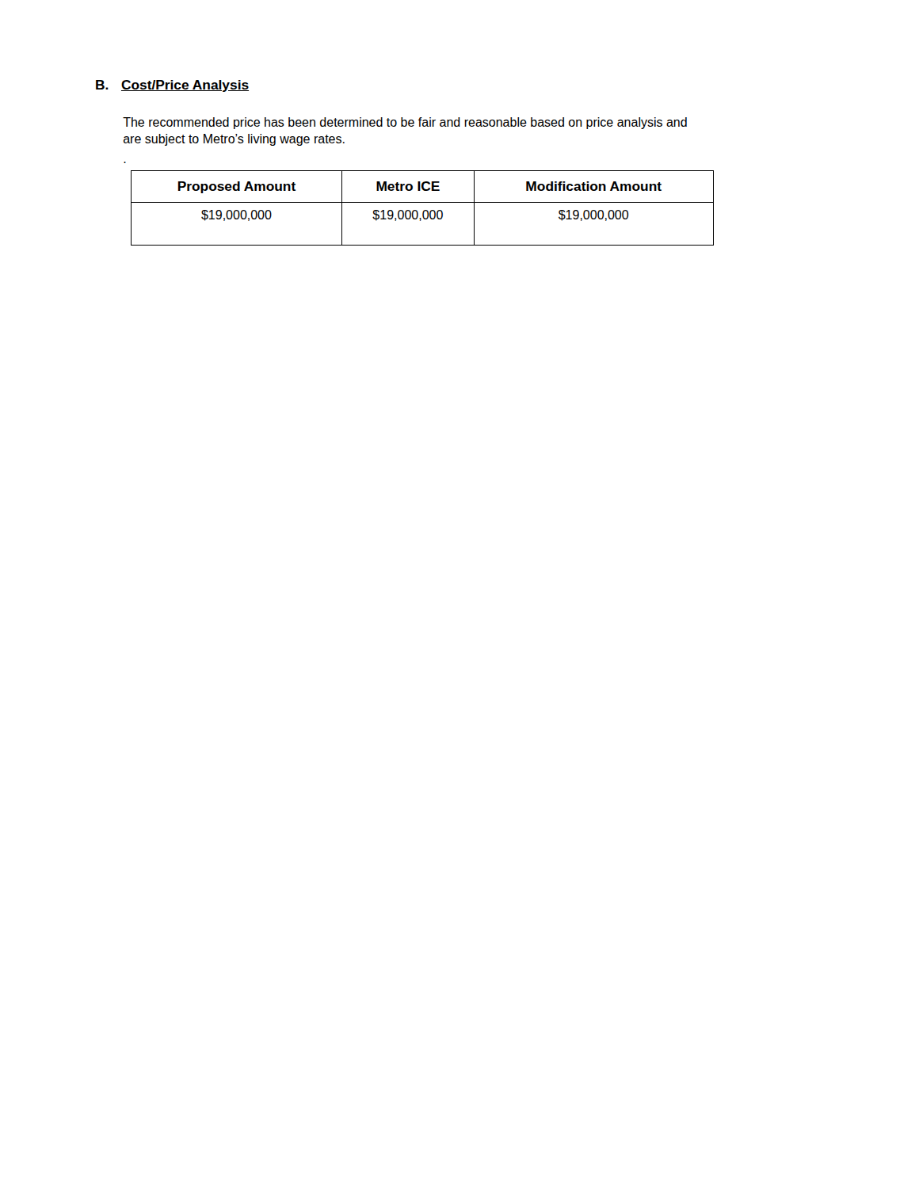B. Cost/Price Analysis
The recommended price has been determined to be fair and reasonable based on price analysis and are subject to Metro’s living wage rates.
.
| Proposed Amount | Metro ICE | Modification Amount |
| --- | --- | --- |
| $19,000,000 | $19,000,000 | $19,000,000 |